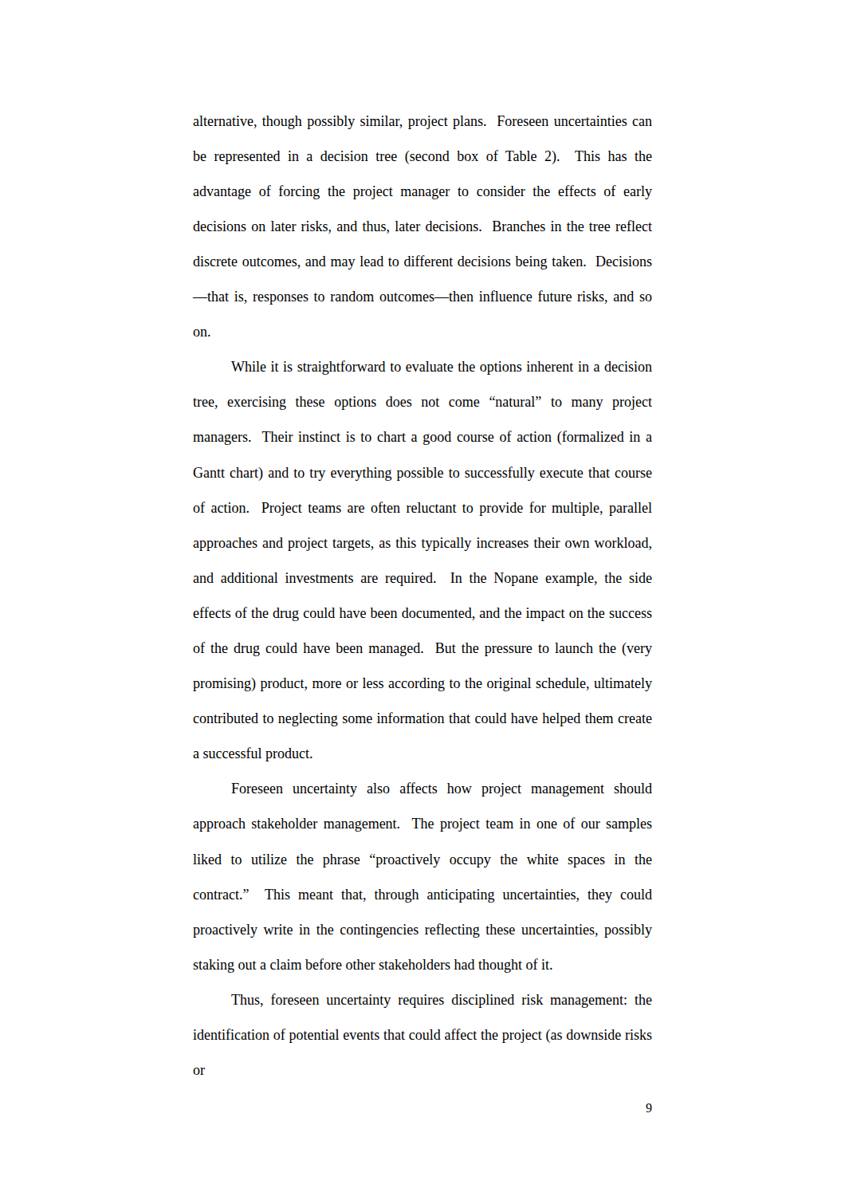alternative, though possibly similar, project plans. Foreseen uncertainties can be represented in a decision tree (second box of Table 2). This has the advantage of forcing the project manager to consider the effects of early decisions on later risks, and thus, later decisions. Branches in the tree reflect discrete outcomes, and may lead to different decisions being taken. Decisions—that is, responses to random outcomes—then influence future risks, and so on.
While it is straightforward to evaluate the options inherent in a decision tree, exercising these options does not come “natural” to many project managers. Their instinct is to chart a good course of action (formalized in a Gantt chart) and to try everything possible to successfully execute that course of action. Project teams are often reluctant to provide for multiple, parallel approaches and project targets, as this typically increases their own workload, and additional investments are required. In the Nopane example, the side effects of the drug could have been documented, and the impact on the success of the drug could have been managed. But the pressure to launch the (very promising) product, more or less according to the original schedule, ultimately contributed to neglecting some information that could have helped them create a successful product.
Foreseen uncertainty also affects how project management should approach stakeholder management. The project team in one of our samples liked to utilize the phrase “proactively occupy the white spaces in the contract.” This meant that, through anticipating uncertainties, they could proactively write in the contingencies reflecting these uncertainties, possibly staking out a claim before other stakeholders had thought of it.
Thus, foreseen uncertainty requires disciplined risk management: the identification of potential events that could affect the project (as downside risks or
9